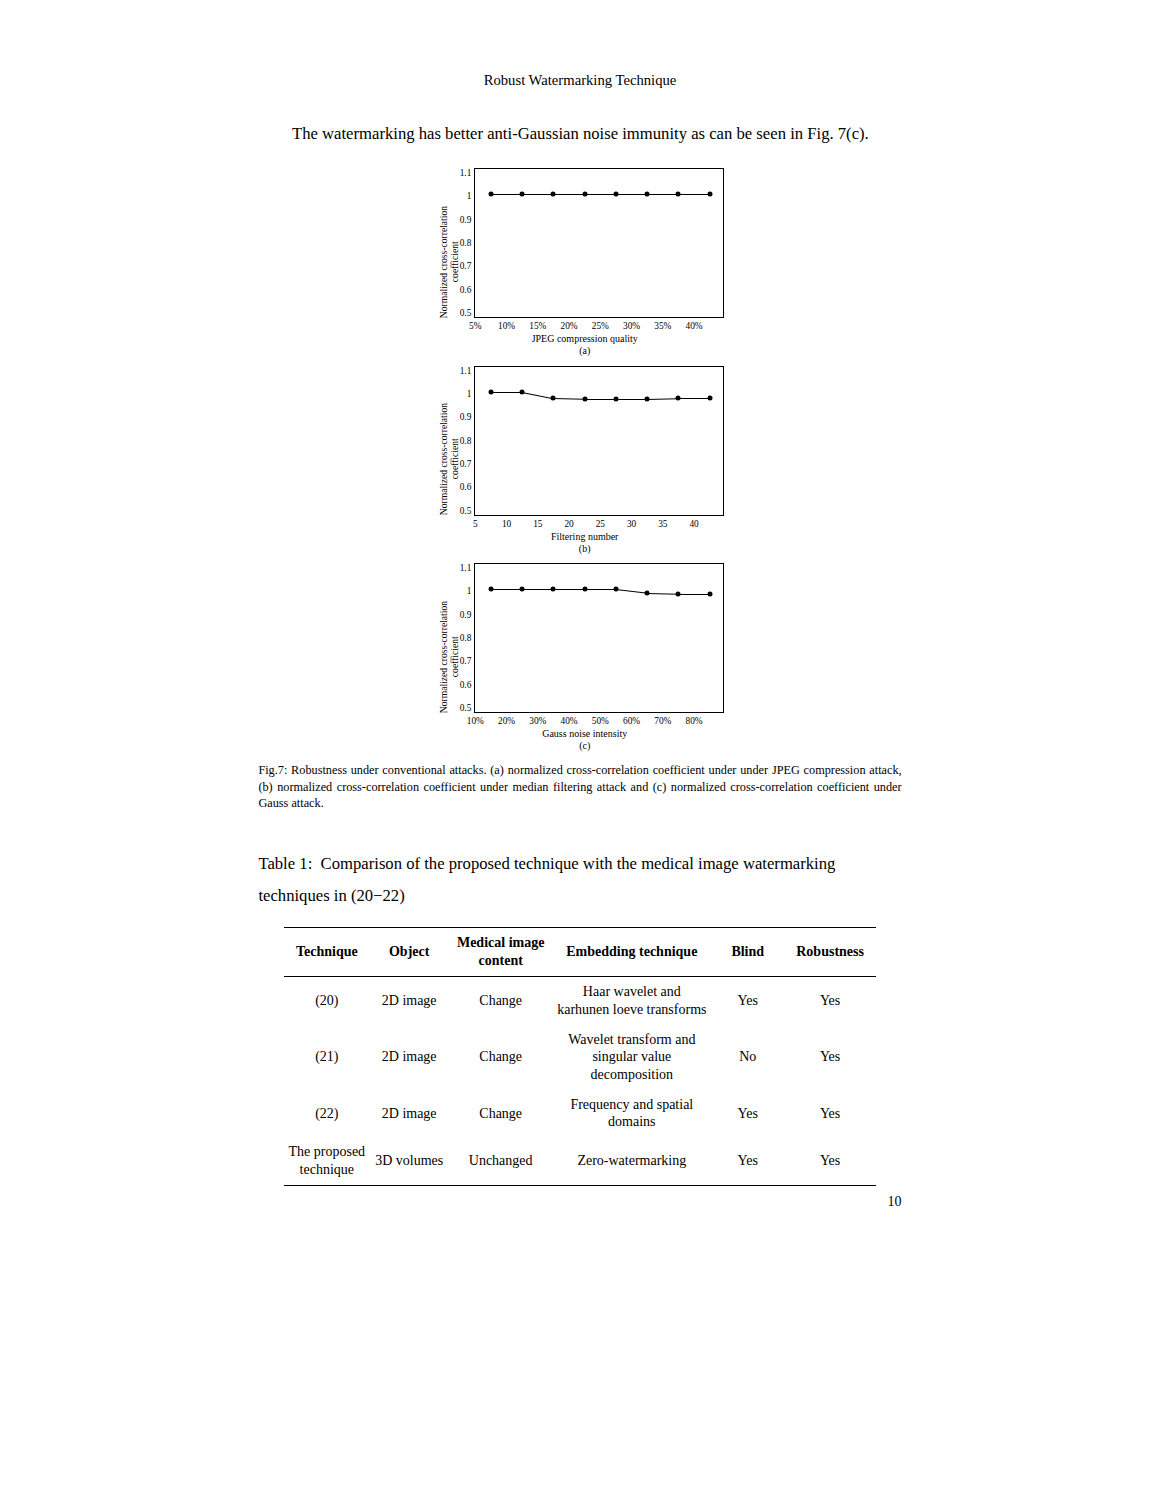Robust Watermarking Technique
The watermarking has better anti-Gaussian noise immunity as can be seen in Fig. 7(c).
Normalized cross-correlation
coefficient
1.110.90.80.70.60.5
5% 10% 15% 20% 25% 30% 35% 40%
JPEG compression quality
(a)
Normalized cross-correlation
coefficient
1.110.90.80.70.60.5
510152025303540
Filtering number
(b)
Normalized cross-correlation
coefficient
1.110.90.80.70.60.5
10% 20% 30% 40% 50% 60% 70% 80%
Gauss noise intensity
(c)
Fig.7: Robustness under conventional attacks. (a) normalized cross-correlation coefficient under under JPEG compression attack, (b) normalized cross-correlation coefficient under median filtering attack and (c) normalized cross-correlation coefficient under Gauss attack.
Table 1: Comparison of the proposed technique with the medical image watermarking techniques in (20−22)
| Technique | Object | Medical image content | Embedding technique | Blind | Robustness |
| --- | --- | --- | --- | --- | --- |
| (20) | 2D image | Change | Haar wavelet and karhunen loeve transforms | Yes | Yes |
| (21) | 2D image | Change | Wavelet transform and singular value decomposition | No | Yes |
| (22) | 2D image | Change | Frequency and spatial domains | Yes | Yes |
| The proposed technique | 3D volumes | Unchanged | Zero-watermarking | Yes | Yes |
10